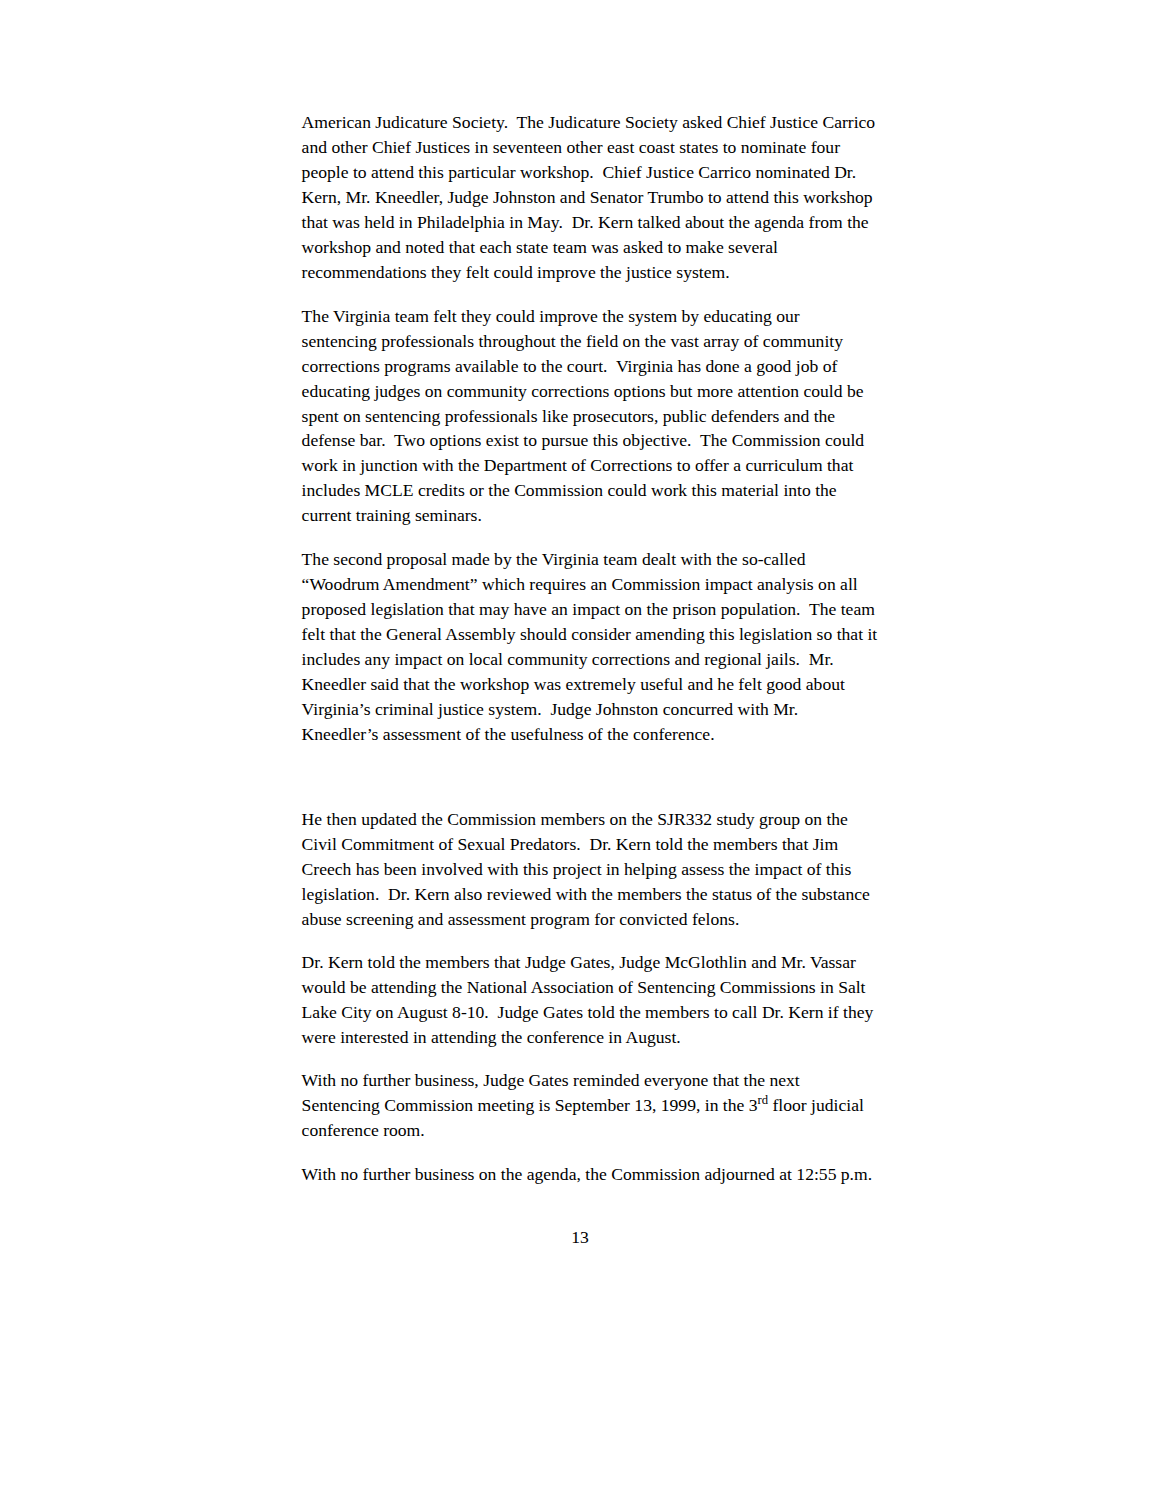American Judicature Society. The Judicature Society asked Chief Justice Carrico and other Chief Justices in seventeen other east coast states to nominate four people to attend this particular workshop. Chief Justice Carrico nominated Dr. Kern, Mr. Kneedler, Judge Johnston and Senator Trumbo to attend this workshop that was held in Philadelphia in May. Dr. Kern talked about the agenda from the workshop and noted that each state team was asked to make several recommendations they felt could improve the justice system.
The Virginia team felt they could improve the system by educating our sentencing professionals throughout the field on the vast array of community corrections programs available to the court. Virginia has done a good job of educating judges on community corrections options but more attention could be spent on sentencing professionals like prosecutors, public defenders and the defense bar. Two options exist to pursue this objective. The Commission could work in junction with the Department of Corrections to offer a curriculum that includes MCLE credits or the Commission could work this material into the current training seminars.
The second proposal made by the Virginia team dealt with the so-called “Woodrum Amendment” which requires an Commission impact analysis on all proposed legislation that may have an impact on the prison population. The team felt that the General Assembly should consider amending this legislation so that it includes any impact on local community corrections and regional jails. Mr. Kneedler said that the workshop was extremely useful and he felt good about Virginia’s criminal justice system. Judge Johnston concurred with Mr. Kneedler’s assessment of the usefulness of the conference.
He then updated the Commission members on the SJR332 study group on the Civil Commitment of Sexual Predators. Dr. Kern told the members that Jim Creech has been involved with this project in helping assess the impact of this legislation. Dr. Kern also reviewed with the members the status of the substance abuse screening and assessment program for convicted felons.
Dr. Kern told the members that Judge Gates, Judge McGlothlin and Mr. Vassar would be attending the National Association of Sentencing Commissions in Salt Lake City on August 8-10. Judge Gates told the members to call Dr. Kern if they were interested in attending the conference in August.
With no further business, Judge Gates reminded everyone that the next Sentencing Commission meeting is September 13, 1999, in the 3rd floor judicial conference room.
With no further business on the agenda, the Commission adjourned at 12:55 p.m.
13